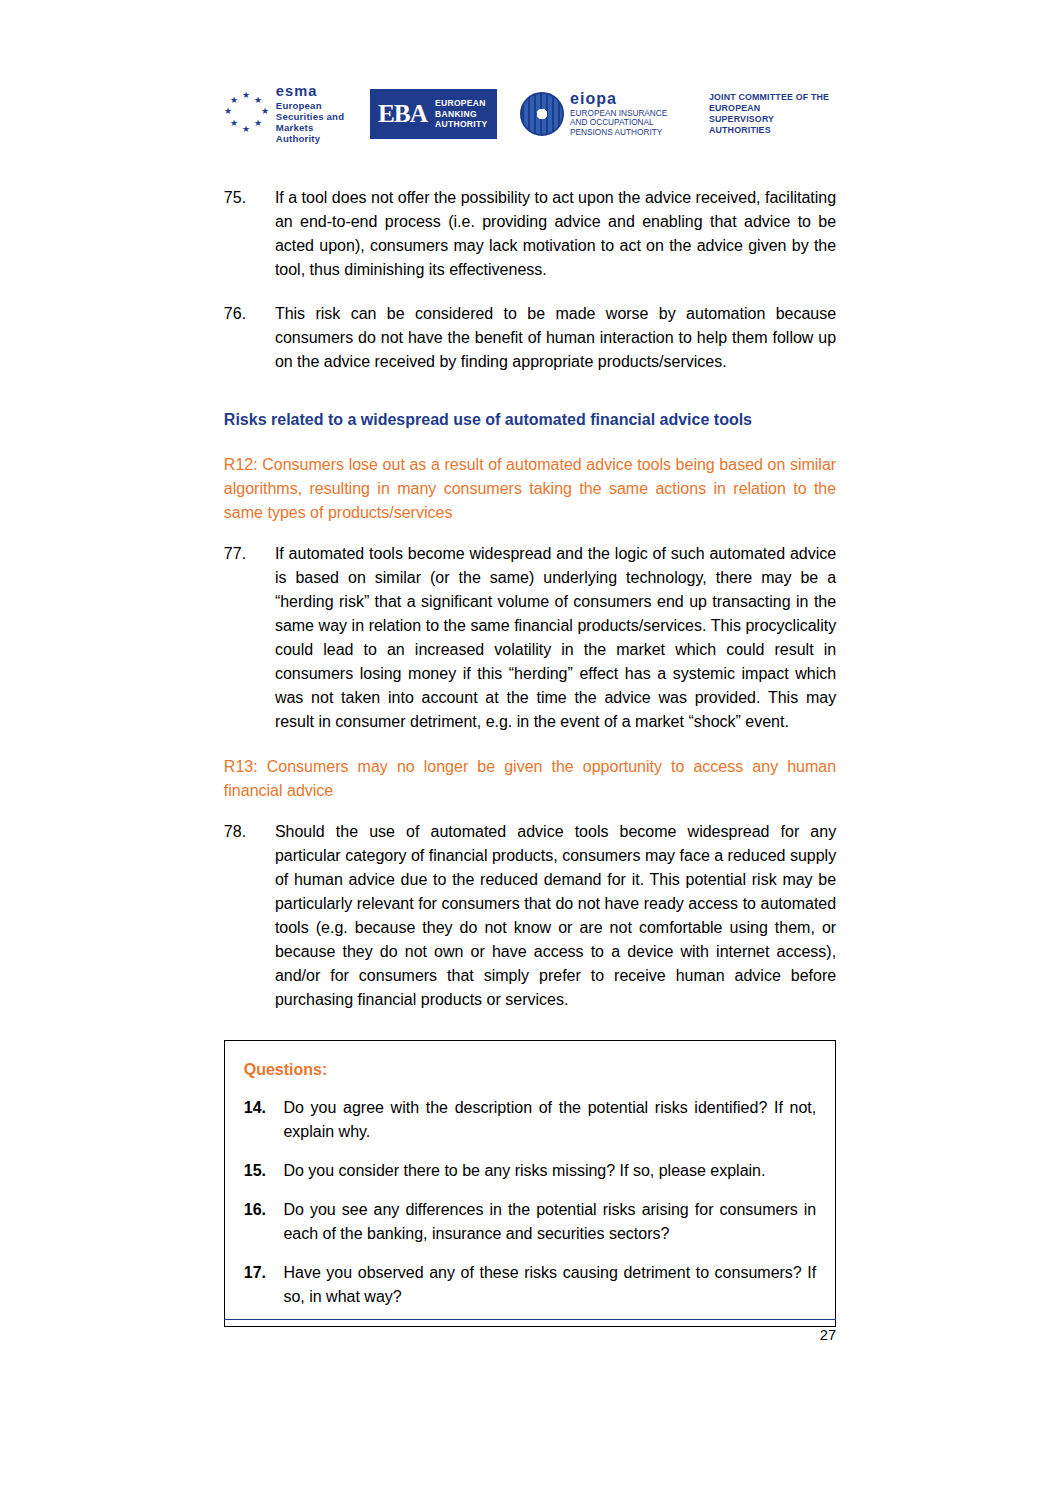★ ★ ★ ★ ★ ★ ★ ★
esma
European Securities and
Markets Authority
EBA EUROPEAN
BANKING
AUTHORITY
eiopa EUROPEAN INSURANCE
AND OCCUPATIONAL PENSIONS AUTHORITY
JOINT COMMITTEE OF THE EUROPEAN
SUPERVISORY AUTHORITIES
75. If a tool does not offer the possibility to act upon the advice received, facilitating an end-to-end process (i.e. providing advice and enabling that advice to be acted upon), consumers may lack motivation to act on the advice given by the tool, thus diminishing its effectiveness.
76. This risk can be considered to be made worse by automation because consumers do not have the benefit of human interaction to help them follow up on the advice received by finding appropriate products/services.
Risks related to a widespread use of automated financial advice tools
R12: Consumers lose out as a result of automated advice tools being based on similar algorithms, resulting in many consumers taking the same actions in relation to the same types of products/services
77. If automated tools become widespread and the logic of such automated advice is based on similar (or the same) underlying technology, there may be a “herding risk” that a significant volume of consumers end up transacting in the same way in relation to the same financial products/services. This procyclicality could lead to an increased volatility in the market which could result in consumers losing money if this “herding” effect has a systemic impact which was not taken into account at the time the advice was provided. This may result in consumer detriment, e.g. in the event of a market “shock” event.
R13: Consumers may no longer be given the opportunity to access any human financial advice
78. Should the use of automated advice tools become widespread for any particular category of financial products, consumers may face a reduced supply of human advice due to the reduced demand for it. This potential risk may be particularly relevant for consumers that do not have ready access to automated tools (e.g. because they do not know or are not comfortable using them, or because they do not own or have access to a device with internet access), and/or for consumers that simply prefer to receive human advice before purchasing financial products or services.
Questions:
14. Do you agree with the description of the potential risks identified? If not, explain why.
15. Do you consider there to be any risks missing? If so, please explain.
16. Do you see any differences in the potential risks arising for consumers in each of the banking, insurance and securities sectors?
17. Have you observed any of these risks causing detriment to consumers? If so, in what way?
27